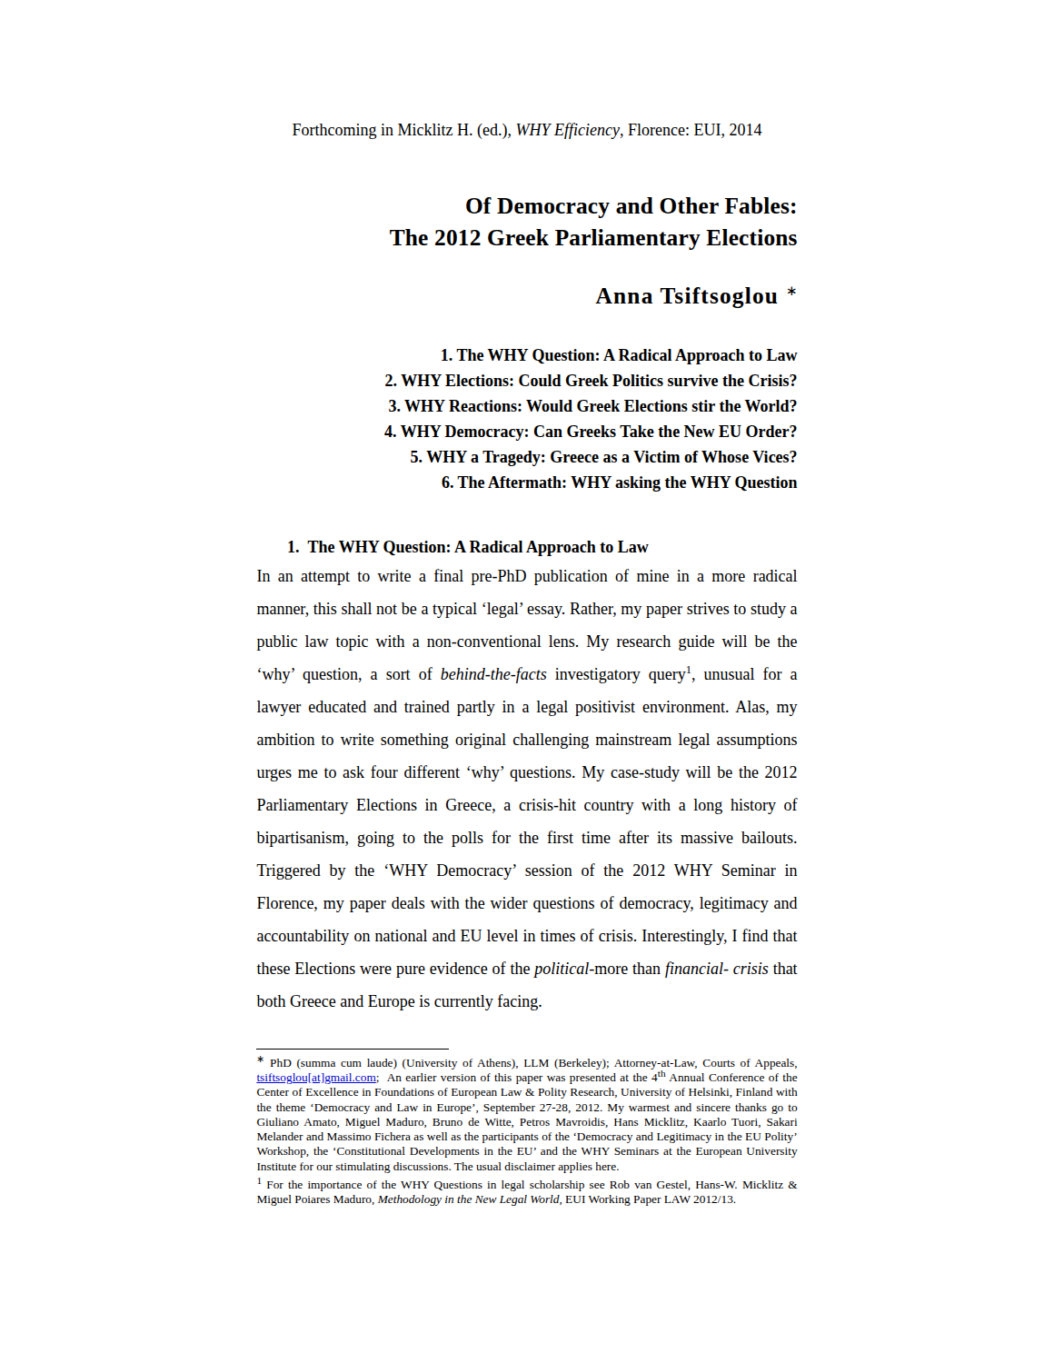Forthcoming in Micklitz H. (ed.), WHY Efficiency, Florence: EUI, 2014
Of Democracy and Other Fables:
The 2012 Greek Parliamentary Elections
Anna Tsiftsoglou ∗
The WHY Question: A Radical Approach to Law
WHY Elections: Could Greek Politics survive the Crisis?
WHY Reactions: Would Greek Elections stir the World?
WHY Democracy: Can Greeks Take the New EU Order?
WHY a Tragedy: Greece as a Victim of Whose Vices?
The Aftermath: WHY asking the WHY Question
1. The WHY Question: A Radical Approach to Law
In an attempt to write a final pre-PhD publication of mine in a more radical manner, this shall not be a typical ‘legal’ essay. Rather, my paper strives to study a public law topic with a non-conventional lens. My research guide will be the ‘why’ question, a sort of behind-the-facts investigatory query1, unusual for a lawyer educated and trained partly in a legal positivist environment. Alas, my ambition to write something original challenging mainstream legal assumptions urges me to ask four different ‘why’ questions. My case-study will be the 2012 Parliamentary Elections in Greece, a crisis-hit country with a long history of bipartisanism, going to the polls for the first time after its massive bailouts. Triggered by the ‘WHY Democracy’ session of the 2012 WHY Seminar in Florence, my paper deals with the wider questions of democracy, legitimacy and accountability on national and EU level in times of crisis. Interestingly, I find that these Elections were pure evidence of the political-more than financial- crisis that both Greece and Europe is currently facing.
∗ PhD (summa cum laude) (University of Athens), LLM (Berkeley); Attorney-at-Law, Courts of Appeals, tsiftsoglou[at]gmail.com; An earlier version of this paper was presented at the 4th Annual Conference of the Center of Excellence in Foundations of European Law & Polity Research, University of Helsinki, Finland with the theme ‘Democracy and Law in Europe’, September 27-28, 2012. My warmest and sincere thanks go to Giuliano Amato, Miguel Maduro, Bruno de Witte, Petros Mavroidis, Hans Micklitz, Kaarlo Tuori, Sakari Melander and Massimo Fichera as well as the participants of the ‘Democracy and Legitimacy in the EU Polity’ Workshop, the ‘Constitutional Developments in the EU’ and the WHY Seminars at the European University Institute for our stimulating discussions. The usual disclaimer applies here.
1 For the importance of the WHY Questions in legal scholarship see Rob van Gestel, Hans-W. Micklitz & Miguel Poiares Maduro, Methodology in the New Legal World, EUI Working Paper LAW 2012/13.